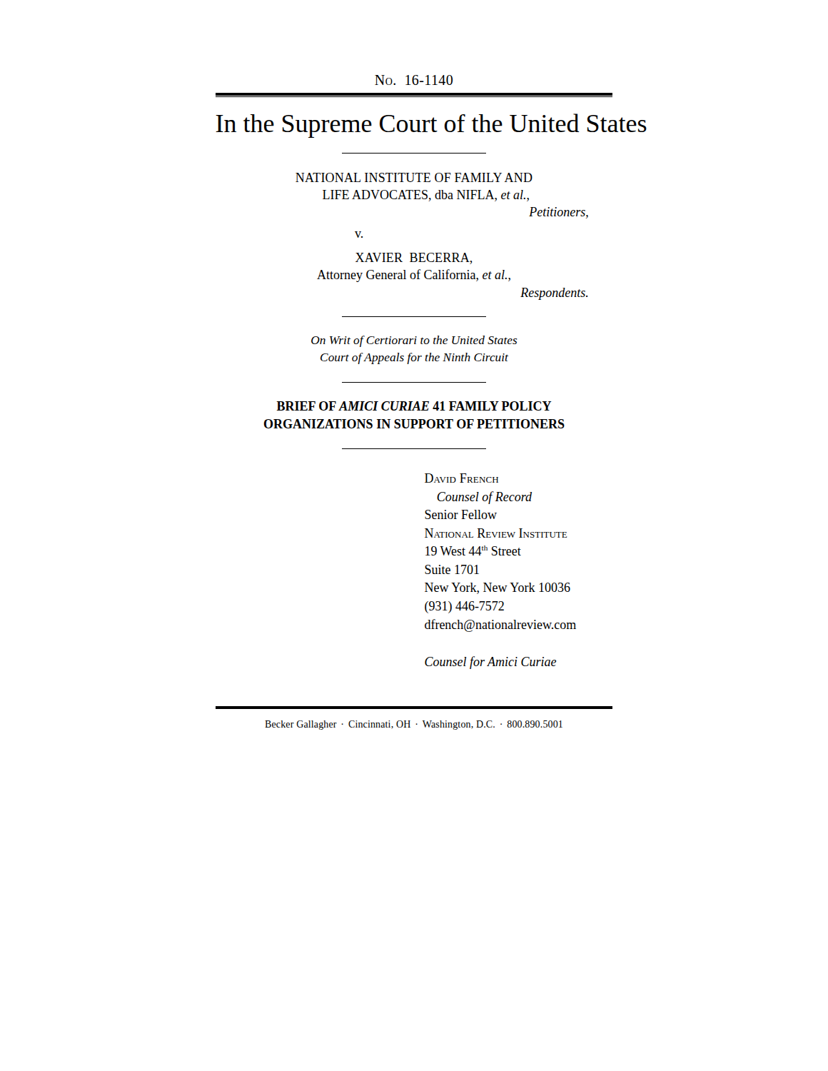No. 16-1140
In the Supreme Court of the United States
NATIONAL INSTITUTE OF FAMILY AND
LIFE ADVOCATES, dba NIFLA, et al., Petitioners, v. XAVIER BECERRA,
Attorney General of California, et al., Respondents.
On Writ of Certiorari to the United States
Court of Appeals for the Ninth Circuit
BRIEF OF AMICI CURIAE 41 FAMILY POLICY
ORGANIZATIONS IN SUPPORT OF PETITIONERS
David French Counsel of Record Senior Fellow
National Review Institute
19 West 44th Street
Suite 1701
New York, New York 10036
(931) 446-7572
dfrench@nationalreview.com Counsel for Amici Curiae
Becker Gallagher·Cincinnati, OH·Washington, D.C.·800.890.5001